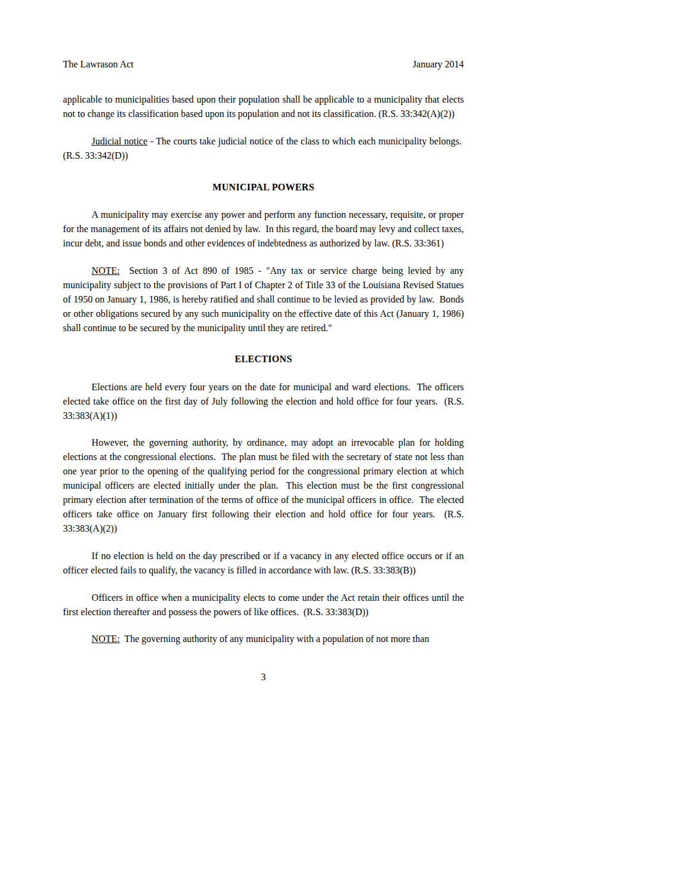The Lawrason Act January 2014
applicable to municipalities based upon their population shall be applicable to a municipality that elects not to change its classification based upon its population and not its classification. (R.S. 33:342(A)(2))
Judicial notice - The courts take judicial notice of the class to which each municipality belongs. (R.S. 33:342(D))
MUNICIPAL POWERS
A municipality may exercise any power and perform any function necessary, requisite, or proper for the management of its affairs not denied by law. In this regard, the board may levy and collect taxes, incur debt, and issue bonds and other evidences of indebtedness as authorized by law. (R.S. 33:361)
NOTE: Section 3 of Act 890 of 1985 - "Any tax or service charge being levied by any municipality subject to the provisions of Part I of Chapter 2 of Title 33 of the Louisiana Revised Statues of 1950 on January 1, 1986, is hereby ratified and shall continue to be levied as provided by law. Bonds or other obligations secured by any such municipality on the effective date of this Act (January 1, 1986) shall continue to be secured by the municipality until they are retired."
ELECTIONS
Elections are held every four years on the date for municipal and ward elections. The officers elected take office on the first day of July following the election and hold office for four years. (R.S. 33:383(A)(1))
However, the governing authority, by ordinance, may adopt an irrevocable plan for holding elections at the congressional elections. The plan must be filed with the secretary of state not less than one year prior to the opening of the qualifying period for the congressional primary election at which municipal officers are elected initially under the plan. This election must be the first congressional primary election after termination of the terms of office of the municipal officers in office. The elected officers take office on January first following their election and hold office for four years. (R.S. 33:383(A)(2))
If no election is held on the day prescribed or if a vacancy in any elected office occurs or if an officer elected fails to qualify, the vacancy is filled in accordance with law. (R.S. 33:383(B))
Officers in office when a municipality elects to come under the Act retain their offices until the first election thereafter and possess the powers of like offices. (R.S. 33:383(D))
NOTE: The governing authority of any municipality with a population of not more than
3